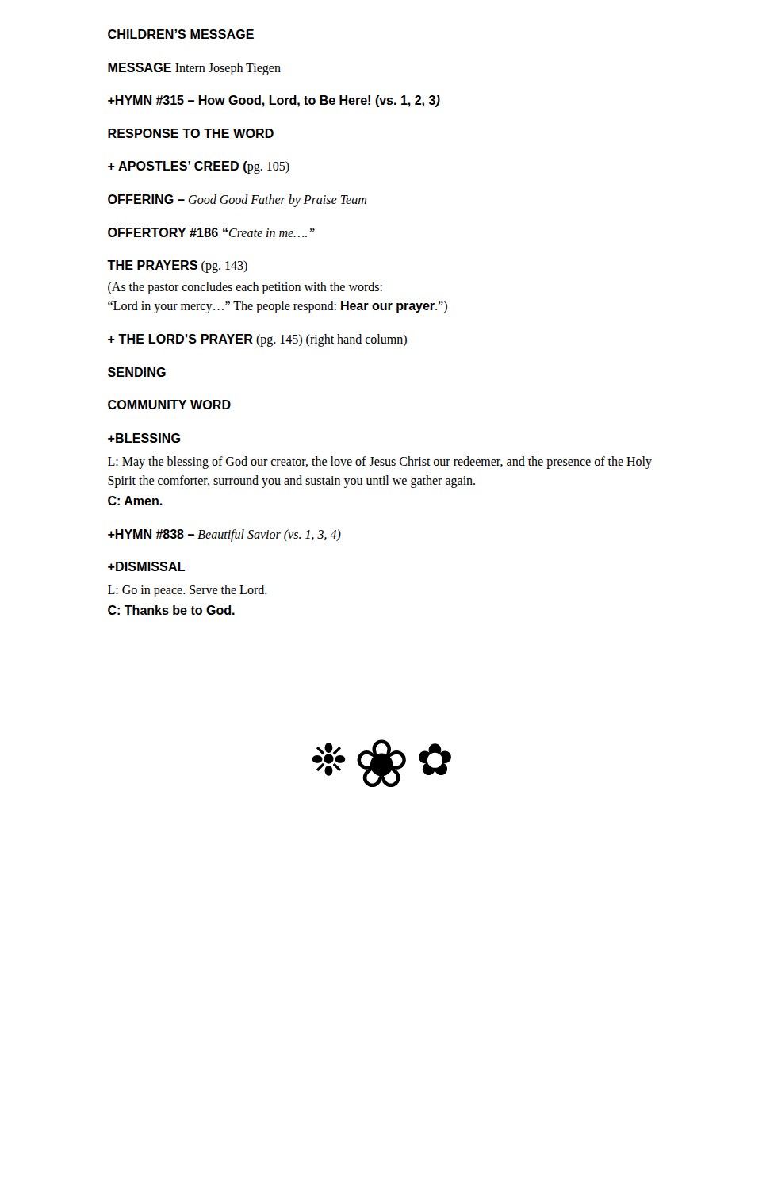CHILDREN’S MESSAGE
MESSAGE Intern Joseph Tiegen
+HYMN #315 – How Good, Lord, to Be Here! (vs. 1, 2, 3)
RESPONSE TO THE WORD
+ APOSTLES’ CREED (pg. 105)
OFFERING – Good Good Father by Praise Team
OFFERTORY #186 “Create in me….”
THE PRAYERS (pg. 143) (As the pastor concludes each petition with the words:
“Lord in your mercy…” The people respond: Hear our prayer.”)
+ THE LORD’S PRAYER (pg. 145) (right hand column)
SENDING
COMMUNITY WORD
+BLESSING
L: May the blessing of God our creator, the love of Jesus Christ our redeemer, and the presence of the Holy Spirit the comforter, surround you and sustain you until we gather again.
C: Amen.
+HYMN #838 – Beautiful Savior (vs. 1, 3, 4)
+DISMISSAL
L: Go in peace. Serve the Lord.
C: Thanks be to God.
❉❀✿